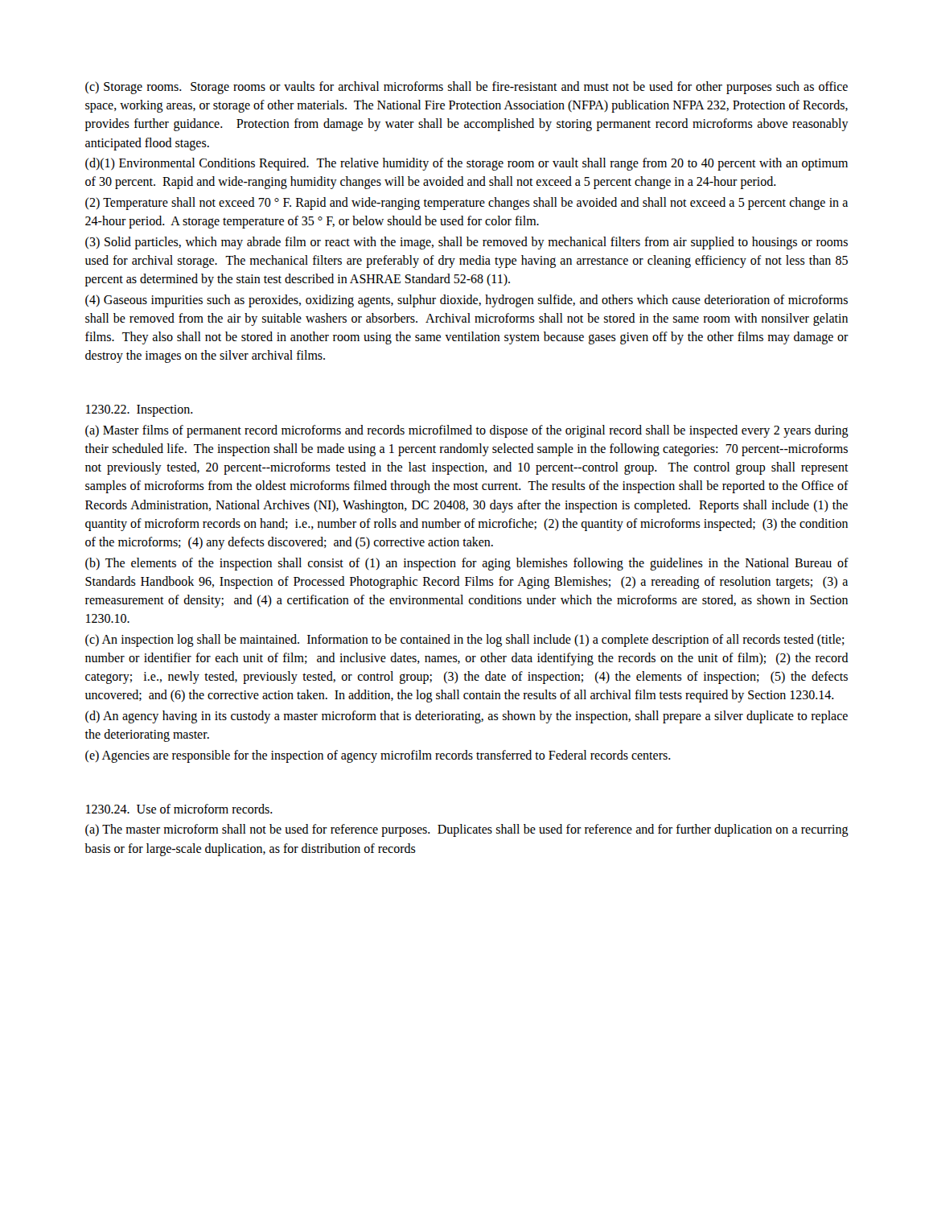(c) Storage rooms. Storage rooms or vaults for archival microforms shall be fire-resistant and must not be used for other purposes such as office space, working areas, or storage of other materials. The National Fire Protection Association (NFPA) publication NFPA 232, Protection of Records, provides further guidance. Protection from damage by water shall be accomplished by storing permanent record microforms above reasonably anticipated flood stages.
(d)(1) Environmental Conditions Required. The relative humidity of the storage room or vault shall range from 20 to 40 percent with an optimum of 30 percent. Rapid and wide-ranging humidity changes will be avoided and shall not exceed a 5 percent change in a 24-hour period.
(2) Temperature shall not exceed 70 ° F. Rapid and wide-ranging temperature changes shall be avoided and shall not exceed a 5 percent change in a 24-hour period. A storage temperature of 35 ° F, or below should be used for color film.
(3) Solid particles, which may abrade film or react with the image, shall be removed by mechanical filters from air supplied to housings or rooms used for archival storage. The mechanical filters are preferably of dry media type having an arrestance or cleaning efficiency of not less than 85 percent as determined by the stain test described in ASHRAE Standard 52-68 (11).
(4) Gaseous impurities such as peroxides, oxidizing agents, sulphur dioxide, hydrogen sulfide, and others which cause deterioration of microforms shall be removed from the air by suitable washers or absorbers. Archival microforms shall not be stored in the same room with nonsilver gelatin films. They also shall not be stored in another room using the same ventilation system because gases given off by the other films may damage or destroy the images on the silver archival films.
1230.22. Inspection.
(a) Master films of permanent record microforms and records microfilmed to dispose of the original record shall be inspected every 2 years during their scheduled life. The inspection shall be made using a 1 percent randomly selected sample in the following categories: 70 percent--microforms not previously tested, 20 percent--microforms tested in the last inspection, and 10 percent--control group. The control group shall represent samples of microforms from the oldest microforms filmed through the most current. The results of the inspection shall be reported to the Office of Records Administration, National Archives (NI), Washington, DC 20408, 30 days after the inspection is completed. Reports shall include (1) the quantity of microform records on hand; i.e., number of rolls and number of microfiche; (2) the quantity of microforms inspected; (3) the condition of the microforms; (4) any defects discovered; and (5) corrective action taken.
(b) The elements of the inspection shall consist of (1) an inspection for aging blemishes following the guidelines in the National Bureau of Standards Handbook 96, Inspection of Processed Photographic Record Films for Aging Blemishes; (2) a rereading of resolution targets; (3) a remeasurement of density; and (4) a certification of the environmental conditions under which the microforms are stored, as shown in Section 1230.10.
(c) An inspection log shall be maintained. Information to be contained in the log shall include (1) a complete description of all records tested (title; number or identifier for each unit of film; and inclusive dates, names, or other data identifying the records on the unit of film); (2) the record category; i.e., newly tested, previously tested, or control group; (3) the date of inspection; (4) the elements of inspection; (5) the defects uncovered; and (6) the corrective action taken. In addition, the log shall contain the results of all archival film tests required by Section 1230.14.
(d) An agency having in its custody a master microform that is deteriorating, as shown by the inspection, shall prepare a silver duplicate to replace the deteriorating master.
(e) Agencies are responsible for the inspection of agency microfilm records transferred to Federal records centers.
1230.24. Use of microform records.
(a) The master microform shall not be used for reference purposes. Duplicates shall be used for reference and for further duplication on a recurring basis or for large-scale duplication, as for distribution of records